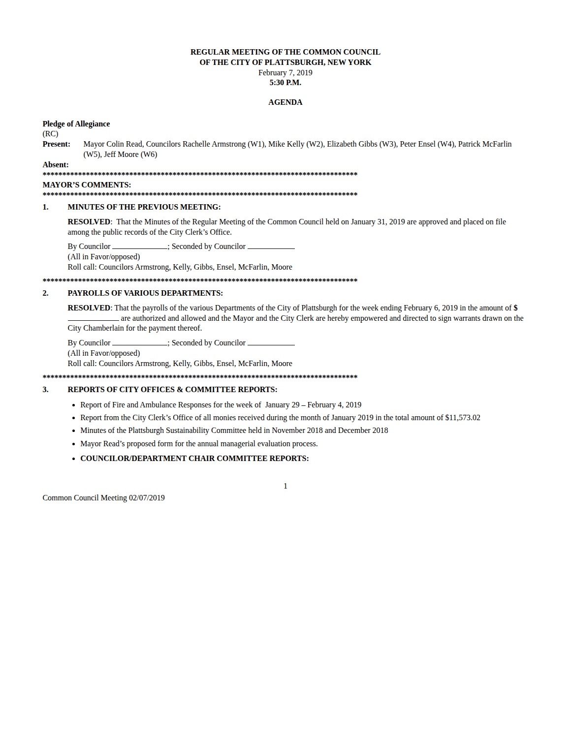REGULAR MEETING OF THE COMMON COUNCIL
OF THE CITY OF PLATTSBURGH, NEW YORK
February 7, 2019
5:30 P.M.
AGENDA
Pledge of Allegiance
(RC)
Present: Mayor Colin Read, Councilors Rachelle Armstrong (W1), Mike Kelly (W2), Elizabeth Gibbs (W3), Peter Ensel (W4), Patrick McFarlin (W5), Jeff Moore (W6)
Absent:
********************************************************************************
MAYOR’S COMMENTS:
********************************************************************************
1. MINUTES OF THE PREVIOUS MEETING:
RESOLVED: That the Minutes of the Regular Meeting of the Common Council held on January 31, 2019 are approved and placed on file among the public records of the City Clerk’s Office.
By Councilor ; Seconded by Councilor
(All in Favor/opposed)
Roll call: Councilors Armstrong, Kelly, Gibbs, Ensel, McFarlin, Moore
********************************************************************************
2. PAYROLLS OF VARIOUS DEPARTMENTS:
RESOLVED: That the payrolls of the various Departments of the City of Plattsburgh for the week ending February 6, 2019 in the amount of $ are authorized and allowed and the Mayor and the City Clerk are hereby empowered and directed to sign warrants drawn on the City Chamberlain for the payment thereof.
By Councilor ; Seconded by Councilor
(All in Favor/opposed)
Roll call: Councilors Armstrong, Kelly, Gibbs, Ensel, McFarlin, Moore
********************************************************************************
3. REPORTS OF CITY OFFICES & COMMITTEE REPORTS:
Report of Fire and Ambulance Responses for the week of January 29 – February 4, 2019
Report from the City Clerk’s Office of all monies received during the month of January 2019 in the total amount of $11,573.02
Minutes of the Plattsburgh Sustainability Committee held in November 2018 and December 2018
Mayor Read’s proposed form for the annual managerial evaluation process.
COUNCILOR/DEPARTMENT CHAIR COMMITTEE REPORTS:
1
Common Council Meeting 02/07/2019